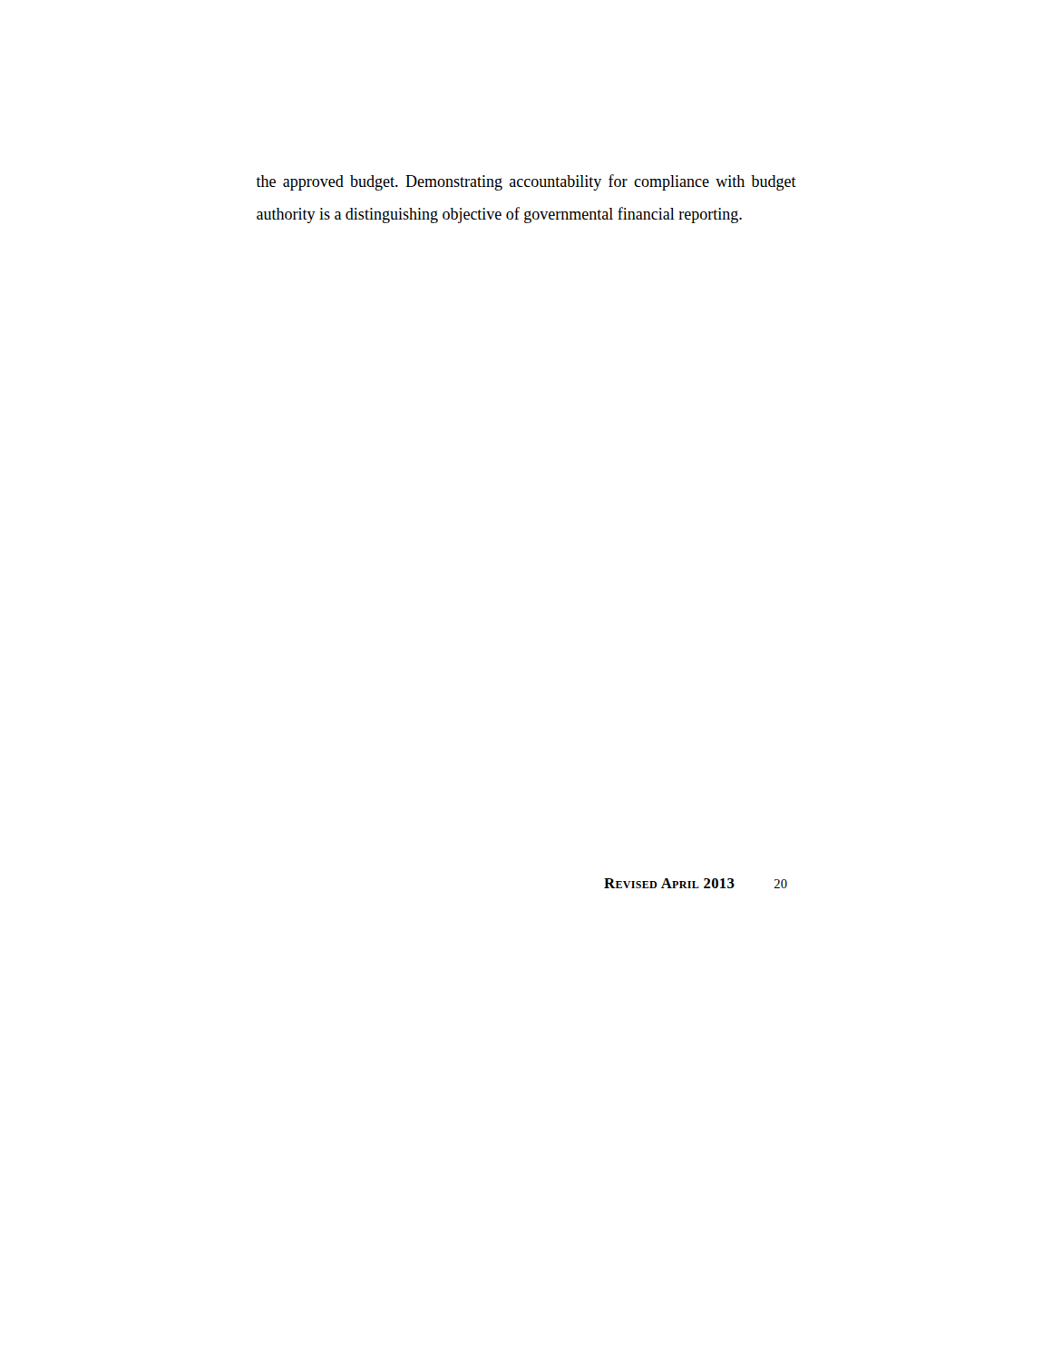the approved budget. Demonstrating accountability for compliance with budget authority is a distinguishing objective of governmental financial reporting.
Revised April 2013 20